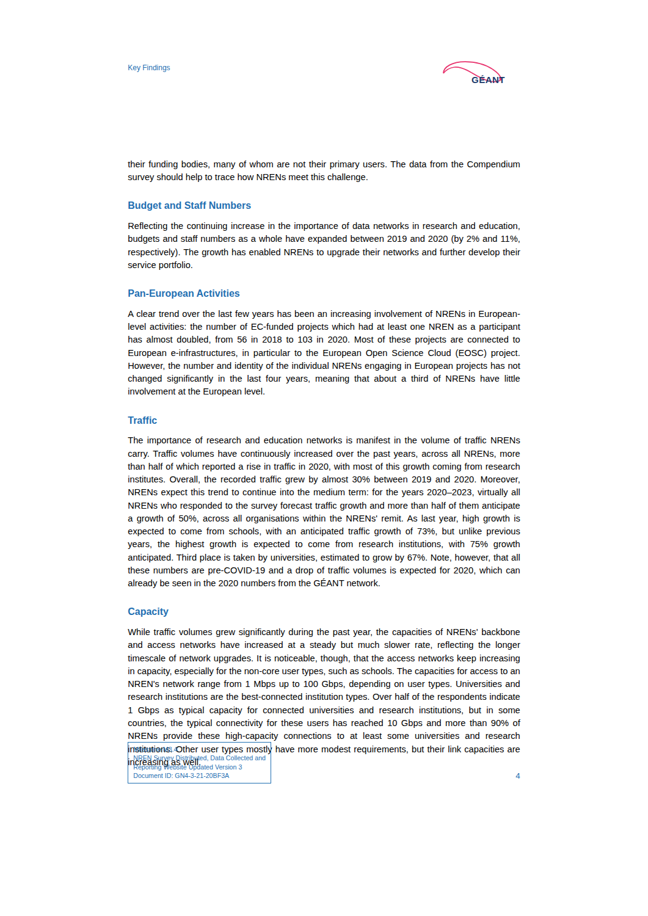Key Findings
GÉANT
their funding bodies, many of whom are not their primary users. The data from the Compendium survey should help to trace how NRENs meet this challenge.
Budget and Staff Numbers
Reflecting the continuing increase in the importance of data networks in research and education, budgets and staff numbers as a whole have expanded between 2019 and 2020 (by 2% and 11%, respectively). The growth has enabled NRENs to upgrade their networks and further develop their service portfolio.
Pan-European Activities
A clear trend over the last few years has been an increasing involvement of NRENs in European-level activities: the number of EC-funded projects which had at least one NREN as a participant has almost doubled, from 56 in 2018 to 103 in 2020. Most of these projects are connected to European e-infrastructures, in particular to the European Open Science Cloud (EOSC) project. However, the number and identity of the individual NRENs engaging in European projects has not changed significantly in the last four years, meaning that about a third of NRENs have little involvement at the European level.
Traffic
The importance of research and education networks is manifest in the volume of traffic NRENs carry. Traffic volumes have continuously increased over the past years, across all NRENs, more than half of which reported a rise in traffic in 2020, with most of this growth coming from research institutes. Overall, the recorded traffic grew by almost 30% between 2019 and 2020. Moreover, NRENs expect this trend to continue into the medium term: for the years 2020–2023, virtually all NRENs who responded to the survey forecast traffic growth and more than half of them anticipate a growth of 50%, across all organisations within the NRENs' remit. As last year, high growth is expected to come from schools, with an anticipated traffic growth of 73%, but unlike previous years, the highest growth is expected to come from research institutions, with 75% growth anticipated. Third place is taken by universities, estimated to grow by 67%. Note, however, that all these numbers are pre-COVID-19 and a drop of traffic volumes is expected for 2020, which can already be seen in the 2020 numbers from the GÉANT network.
Capacity
While traffic volumes grew significantly during the past year, the capacities of NRENs' backbone and access networks have increased at a steady but much slower rate, reflecting the longer timescale of network upgrades. It is noticeable, though, that the access networks keep increasing in capacity, especially for the non-core user types, such as schools. The capacities for access to an NREN's network range from 1 Mbps up to 100 Gbps, depending on user types. Universities and research institutions are the best-connected institution types. Over half of the respondents indicate 1 Gbps as typical capacity for connected universities and research institutions, but in some countries, the typical connectivity for these users has reached 10 Gbps and more than 90% of NRENs provide these high-capacity connections to at least some universities and research institutions. Other user types mostly have more modest requirements, but their link capacities are increasing as well.
Milestone M3.4
NREN Survey Distributed, Data Collected and
Reporting Website Updated Version 3
Document ID: GN4-3-21-20BF3A
4